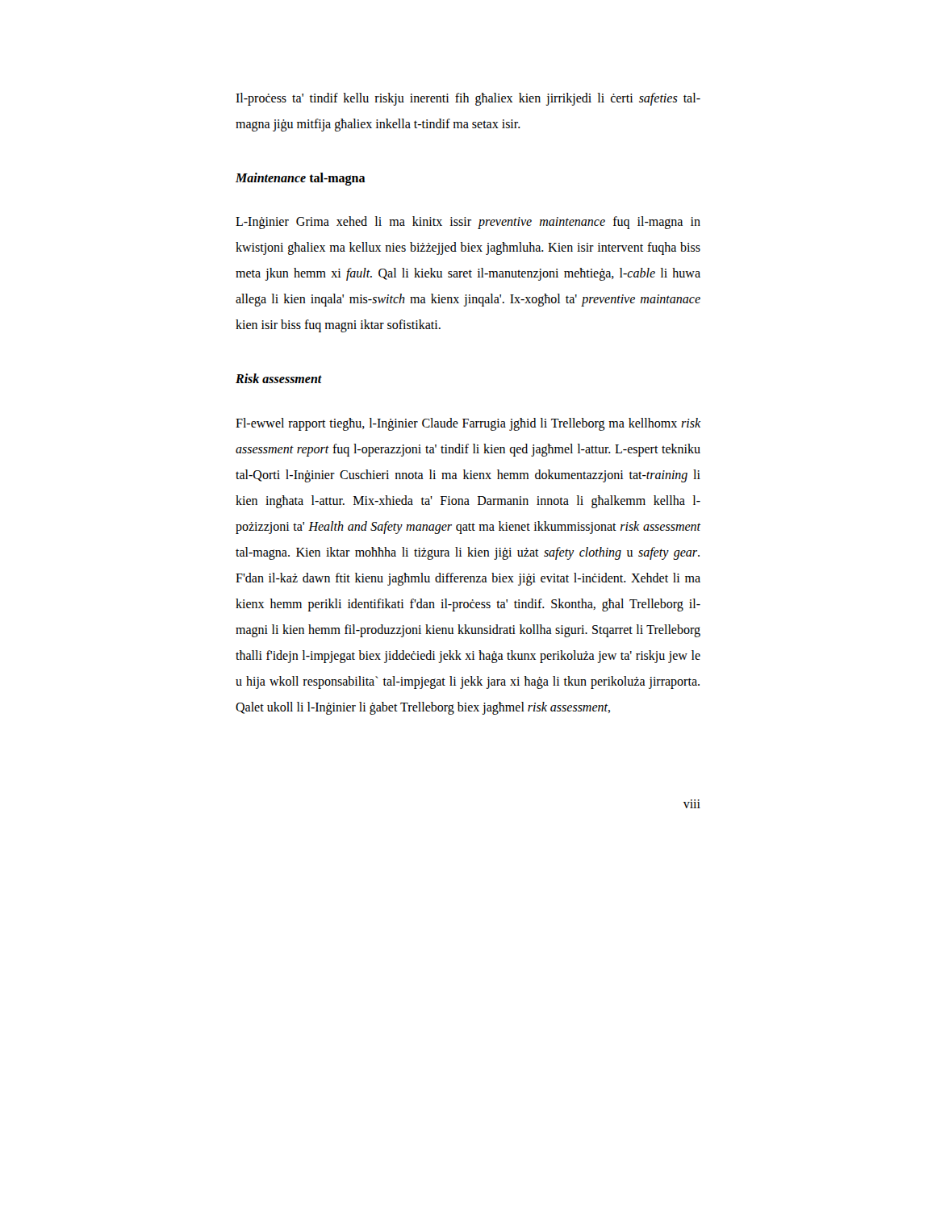Il-proċess ta' tindif kellu riskju inerenti fih għaliex kien jirrikjedi li ċerti safeties tal-magna jiġu mitfija għaliex inkella t-tindif ma setax isir.
Maintenance tal-magna
L-Inġinier Grima xehed li ma kinitx issir preventive maintenance fuq il-magna in kwistjoni għaliex ma kellux nies biżżejjed biex jagħmluha. Kien isir intervent fuqha biss meta jkun hemm xi fault. Qal li kieku saret il-manutenzjoni meħtieġa, l-cable li huwa allega li kien inqala' mis-switch ma kienx jinqala'. Ix-xogħol ta' preventive maintanace kien isir biss fuq magni iktar sofistikati.
Risk assessment
Fl-ewwel rapport tiegħu, l-Inġinier Claude Farrugia jgħid li Trelleborg ma kellhomx risk assessment report fuq l-operazzjoni ta' tindif li kien qed jagħmel l-attur. L-espert tekniku tal-Qorti l-Inġinier Cuschieri nnota li ma kienx hemm dokumentazzjoni tat-training li kien ingħata l-attur. Mix-xhieda ta' Fiona Darmanin innota li għalkemm kellha l-pożizzjoni ta' Health and Safety manager qatt ma kienet ikkummissjonat risk assessment tal-magna. Kien iktar moħħha li tiżgura li kien jiġi użat safety clothing u safety gear. F'dan il-każ dawn ftit kienu jagħmlu differenza biex jiġi evitat l-inċident. Xehdet li ma kienx hemm perikli identifikati f'dan il-proċess ta' tindif. Skontha, għal Trelleborg il-magni li kien hemm fil-produzzjoni kienu kkunsidrati kollha siguri. Stqarret li Trelleborg tħalli f'idejn l-impjegat biex jiddeċiedi jekk xi ħaġa tkunx perikoluża jew ta' riskju jew le u hija wkoll responsabilita` tal-impjegat li jekk jara xi ħaġa li tkun perikoluża jirraporta. Qalet ukoll li l-Inġinier li ġabet Trelleborg biex jagħmel risk assessment,
viii